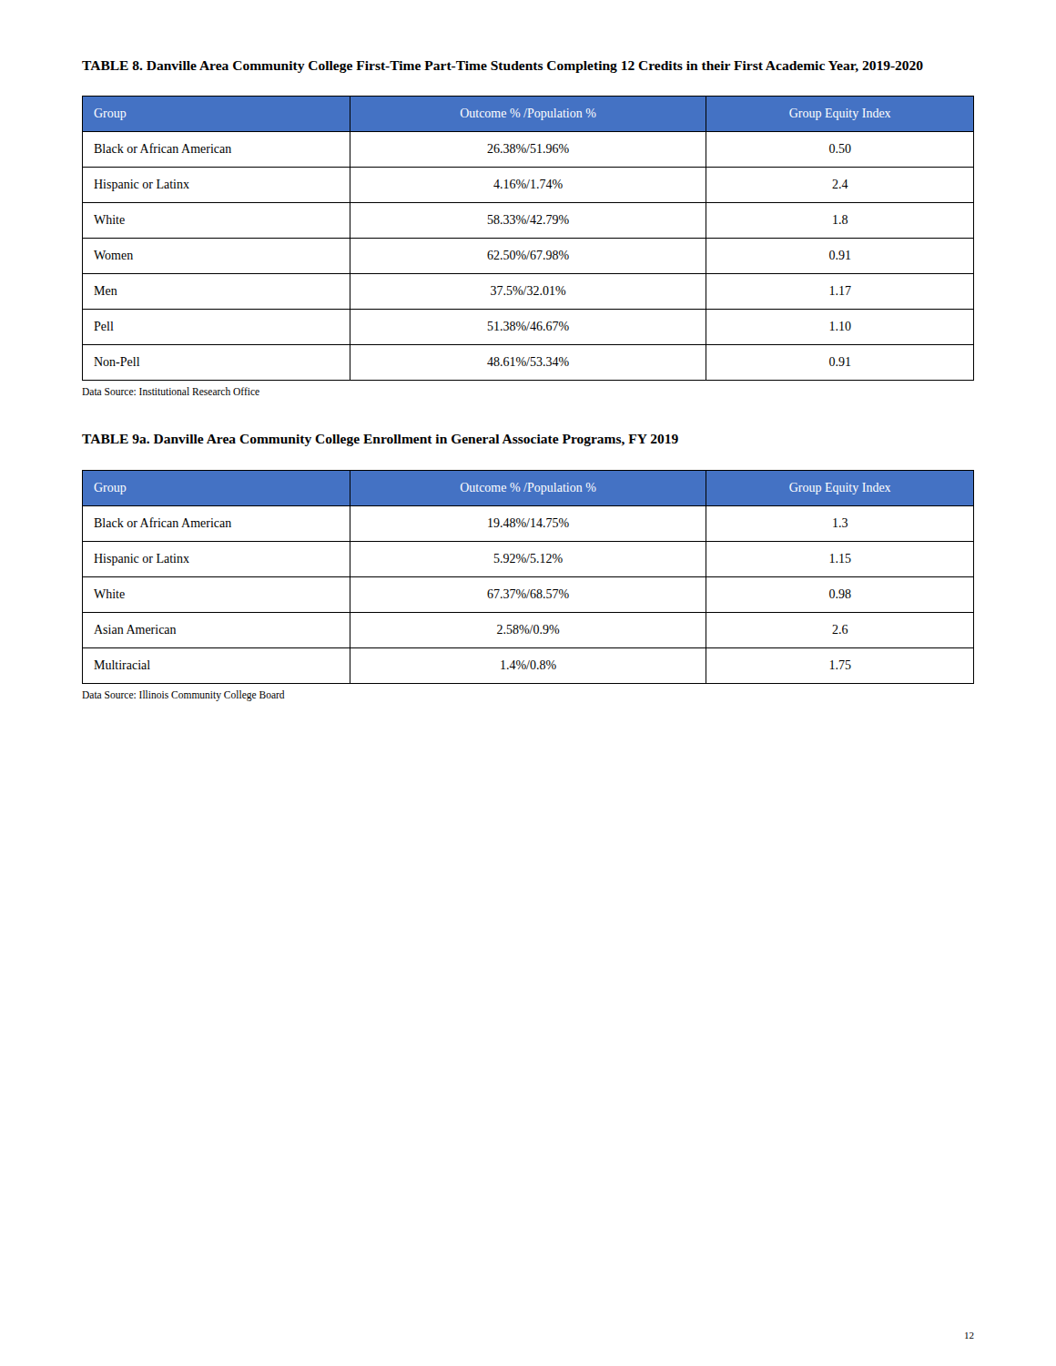TABLE 8. Danville Area Community College First-Time Part-Time Students Completing 12 Credits in their First Academic Year, 2019-2020
| Group | Outcome % /Population % | Group Equity Index |
| --- | --- | --- |
| Black or African American | 26.38%/51.96% | 0.50 |
| Hispanic or Latinx | 4.16%/1.74% | 2.4 |
| White | 58.33%/42.79% | 1.8 |
| Women | 62.50%/67.98% | 0.91 |
| Men | 37.5%/32.01% | 1.17 |
| Pell | 51.38%/46.67% | 1.10 |
| Non-Pell | 48.61%/53.34% | 0.91 |
Data Source: Institutional Research Office
TABLE 9a. Danville Area Community College Enrollment in General Associate Programs, FY 2019
| Group | Outcome % /Population % | Group Equity Index |
| --- | --- | --- |
| Black or African American | 19.48%/14.75% | 1.3 |
| Hispanic or Latinx | 5.92%/5.12% | 1.15 |
| White | 67.37%/68.57% | 0.98 |
| Asian American | 2.58%/0.9% | 2.6 |
| Multiracial | 1.4%/0.8% | 1.75 |
Data Source: Illinois Community College Board
12